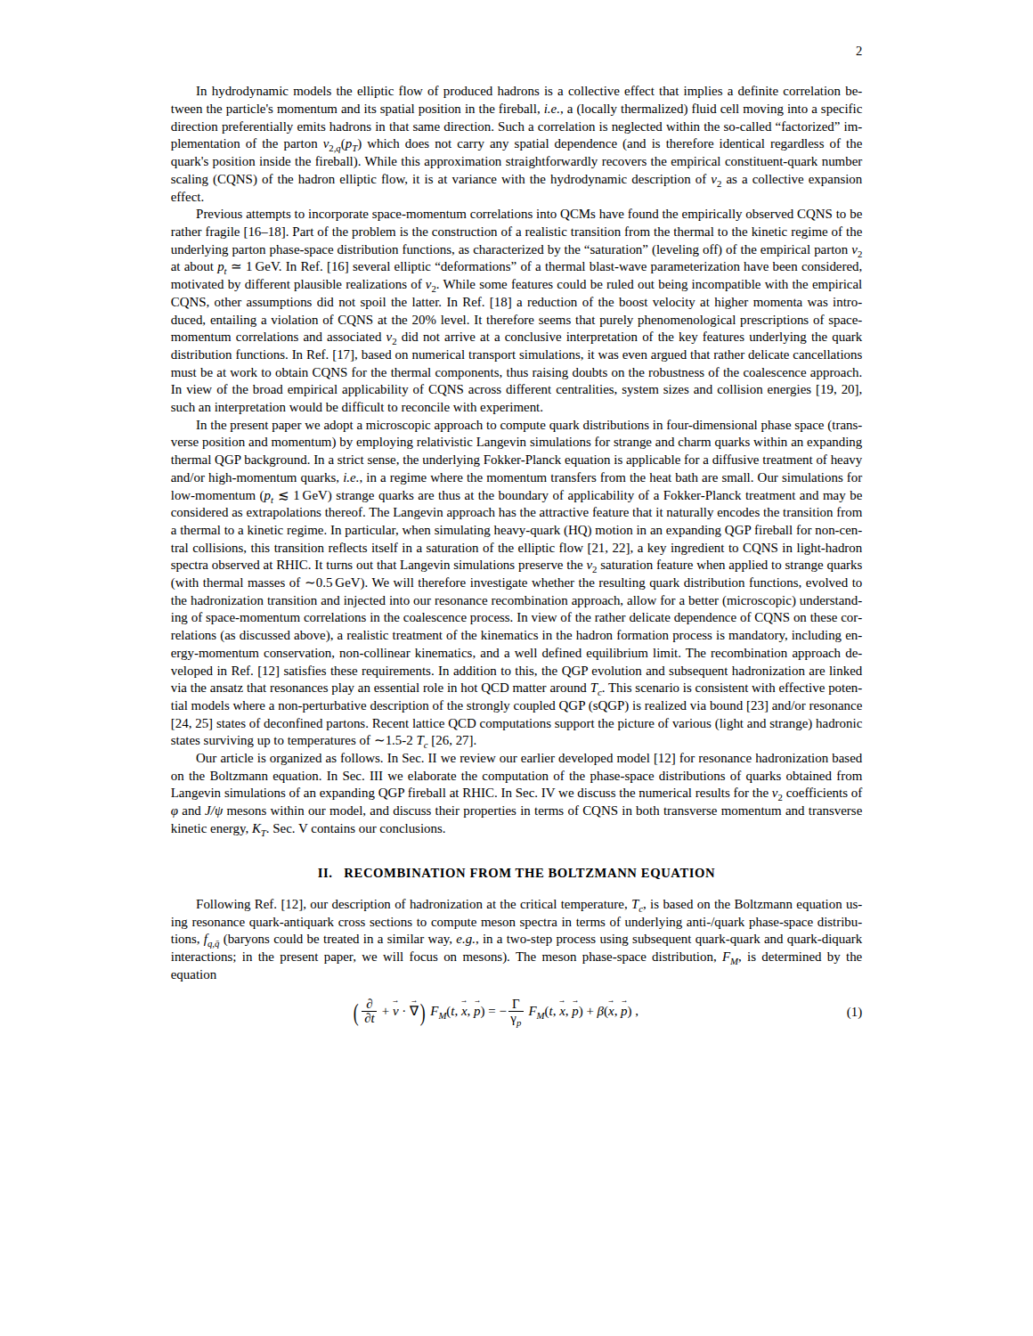2
In hydrodynamic models the elliptic flow of produced hadrons is a collective effect that implies a definite correlation between the particle's momentum and its spatial position in the fireball, i.e., a (locally thermalized) fluid cell moving into a specific direction preferentially emits hadrons in that same direction. Such a correlation is neglected within the so-called “factorized” implementation of the parton v2,q(pT) which does not carry any spatial dependence (and is therefore identical regardless of the quark's position inside the fireball). While this approximation straightforwardly recovers the empirical constituent-quark number scaling (CQNS) of the hadron elliptic flow, it is at variance with the hydrodynamic description of v2 as a collective expansion effect.
Previous attempts to incorporate space-momentum correlations into QCMs have found the empirically observed CQNS to be rather fragile [16–18]. Part of the problem is the construction of a realistic transition from the thermal to the kinetic regime of the underlying parton phase-space distribution functions, as characterized by the “saturation” (leveling off) of the empirical parton v2 at about pt ≃ 1 GeV. In Ref. [16] several elliptic “deformations” of a thermal blast-wave parameterization have been considered, motivated by different plausible realizations of v2. While some features could be ruled out being incompatible with the empirical CQNS, other assumptions did not spoil the latter. In Ref. [18] a reduction of the boost velocity at higher momenta was introduced, entailing a violation of CQNS at the 20% level. It therefore seems that purely phenomenological prescriptions of space-momentum correlations and associated v2 did not arrive at a conclusive interpretation of the key features underlying the quark distribution functions. In Ref. [17], based on numerical transport simulations, it was even argued that rather delicate cancellations must be at work to obtain CQNS for the thermal components, thus raising doubts on the robustness of the coalescence approach. In view of the broad empirical applicability of CQNS across different centralities, system sizes and collision energies [19, 20], such an interpretation would be difficult to reconcile with experiment.
In the present paper we adopt a microscopic approach to compute quark distributions in four-dimensional phase space (transverse position and momentum) by employing relativistic Langevin simulations for strange and charm quarks within an expanding thermal QGP background. In a strict sense, the underlying Fokker-Planck equation is applicable for a diffusive treatment of heavy and/or high-momentum quarks, i.e., in a regime where the momentum transfers from the heat bath are small. Our simulations for low-momentum (pt ≲ 1 GeV) strange quarks are thus at the boundary of applicability of a Fokker-Planck treatment and may be considered as extrapolations thereof. The Langevin approach has the attractive feature that it naturally encodes the transition from a thermal to a kinetic regime. In particular, when simulating heavy-quark (HQ) motion in an expanding QGP fireball for non-central collisions, this transition reflects itself in a saturation of the elliptic flow [21, 22], a key ingredient to CQNS in light-hadron spectra observed at RHIC. It turns out that Langevin simulations preserve the v2 saturation feature when applied to strange quarks (with thermal masses of ∼0.5 GeV). We will therefore investigate whether the resulting quark distribution functions, evolved to the hadronization transition and injected into our resonance recombination approach, allow for a better (microscopic) understanding of space-momentum correlations in the coalescence process. In view of the rather delicate dependence of CQNS on these correlations (as discussed above), a realistic treatment of the kinematics in the hadron formation process is mandatory, including energy-momentum conservation, non-collinear kinematics, and a well defined equilibrium limit. The recombination approach developed in Ref. [12] satisfies these requirements. In addition to this, the QGP evolution and subsequent hadronization are linked via the ansatz that resonances play an essential role in hot QCD matter around Tc. This scenario is consistent with effective potential models where a non-perturbative description of the strongly coupled QGP (sQGP) is realized via bound [23] and/or resonance [24, 25] states of deconfined partons. Recent lattice QCD computations support the picture of various (light and strange) hadronic states surviving up to temperatures of ∼1.5-2 Tc [26, 27].
Our article is organized as follows. In Sec. II we review our earlier developed model [12] for resonance hadronization based on the Boltzmann equation. In Sec. III we elaborate the computation of the phase-space distributions of quarks obtained from Langevin simulations of an expanding QGP fireball at RHIC. In Sec. IV we discuss the numerical results for the v2 coefficients of φ and J/ψ mesons within our model, and discuss their properties in terms of CQNS in both transverse momentum and transverse kinetic energy, KT. Sec. V contains our conclusions.
II. Recombination from the Boltzmann Equation
Following Ref. [12], our description of hadronization at the critical temperature, Tc, is based on the Boltzmann equation using resonance quark-antiquark cross sections to compute meson spectra in terms of underlying anti-/quark phase-space distributions, fq,q̄ (baryons could be treated in a similar way, e.g., in a two-step process using subsequent quark-quark and quark-diquark interactions; in the present paper, we will focus on mesons). The meson phase-space distribution, FM, is determined by the equation
(∂∂t + v · ∇) FM(t, x, p) = −Γγp FM(t, x, p) + β(x, p) ,
(1)